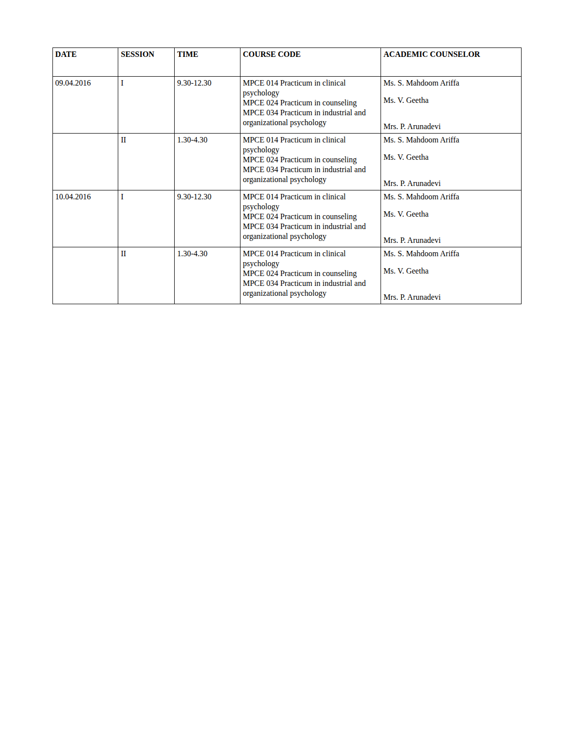| DATE | SESSION | TIME | COURSE CODE | ACADEMIC COUNSELOR |
| --- | --- | --- | --- | --- |
| 09.04.2016 | I | 9.30-12.30 | MPCE 014 Practicum in clinical psychology MPCE 024 Practicum in counseling MPCE 034 Practicum in industrial and organizational psychology | Ms. S. Mahdoom Ariffa Ms. V. Geetha Mrs. P. Arunadevi |
| | II | 1.30-4.30 | MPCE 014 Practicum in clinical psychology MPCE 024 Practicum in counseling MPCE 034 Practicum in industrial and organizational psychology | Ms. S. Mahdoom Ariffa Ms. V. Geetha Mrs. P. Arunadevi |
| 10.04.2016 | I | 9.30-12.30 | MPCE 014 Practicum in clinical psychology MPCE 024 Practicum in counseling MPCE 034 Practicum in industrial and organizational psychology | Ms. S. Mahdoom Ariffa Ms. V. Geetha Mrs. P. Arunadevi |
| | II | 1.30-4.30 | MPCE 014 Practicum in clinical psychology MPCE 024 Practicum in counseling MPCE 034 Practicum in industrial and organizational psychology | Ms. S. Mahdoom Ariffa Ms. V. Geetha Mrs. P. Arunadevi |